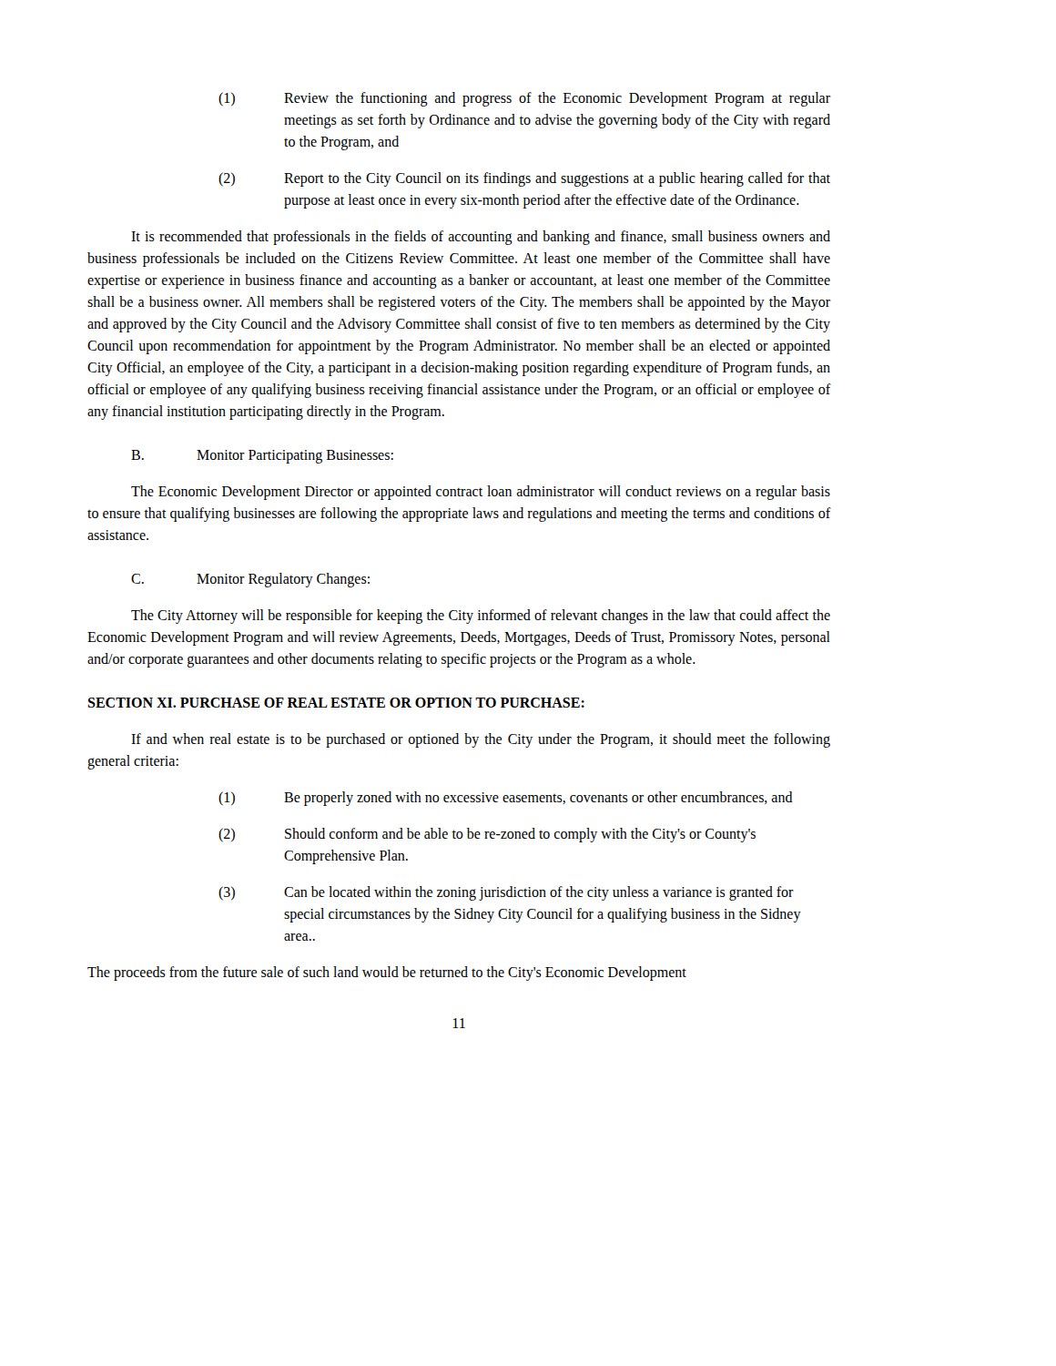(1) Review the functioning and progress of the Economic Development Program at regular meetings as set forth by Ordinance and to advise the governing body of the City with regard to the Program, and
(2) Report to the City Council on its findings and suggestions at a public hearing called for that purpose at least once in every six-month period after the effective date of the Ordinance.
It is recommended that professionals in the fields of accounting and banking and finance, small business owners and business professionals be included on the Citizens Review Committee. At least one member of the Committee shall have expertise or experience in business finance and accounting as a banker or accountant, at least one member of the Committee shall be a business owner. All members shall be registered voters of the City. The members shall be appointed by the Mayor and approved by the City Council and the Advisory Committee shall consist of five to ten members as determined by the City Council upon recommendation for appointment by the Program Administrator. No member shall be an elected or appointed City Official, an employee of the City, a participant in a decision-making position regarding expenditure of Program funds, an official or employee of any qualifying business receiving financial assistance under the Program, or an official or employee of any financial institution participating directly in the Program.
B. Monitor Participating Businesses:
The Economic Development Director or appointed contract loan administrator will conduct reviews on a regular basis to ensure that qualifying businesses are following the appropriate laws and regulations and meeting the terms and conditions of assistance.
C. Monitor Regulatory Changes:
The City Attorney will be responsible for keeping the City informed of relevant changes in the law that could affect the Economic Development Program and will review Agreements, Deeds, Mortgages, Deeds of Trust, Promissory Notes, personal and/or corporate guarantees and other documents relating to specific projects or the Program as a whole.
SECTION XI. PURCHASE OF REAL ESTATE OR OPTION TO PURCHASE:
If and when real estate is to be purchased or optioned by the City under the Program, it should meet the following general criteria:
(1) Be properly zoned with no excessive easements, covenants or other encumbrances, and
(2) Should conform and be able to be re-zoned to comply with the City's or County's Comprehensive Plan.
(3) Can be located within the zoning jurisdiction of the city unless a variance is granted for special circumstances by the Sidney City Council for a qualifying business in the Sidney area..
The proceeds from the future sale of such land would be returned to the City's Economic Development
11